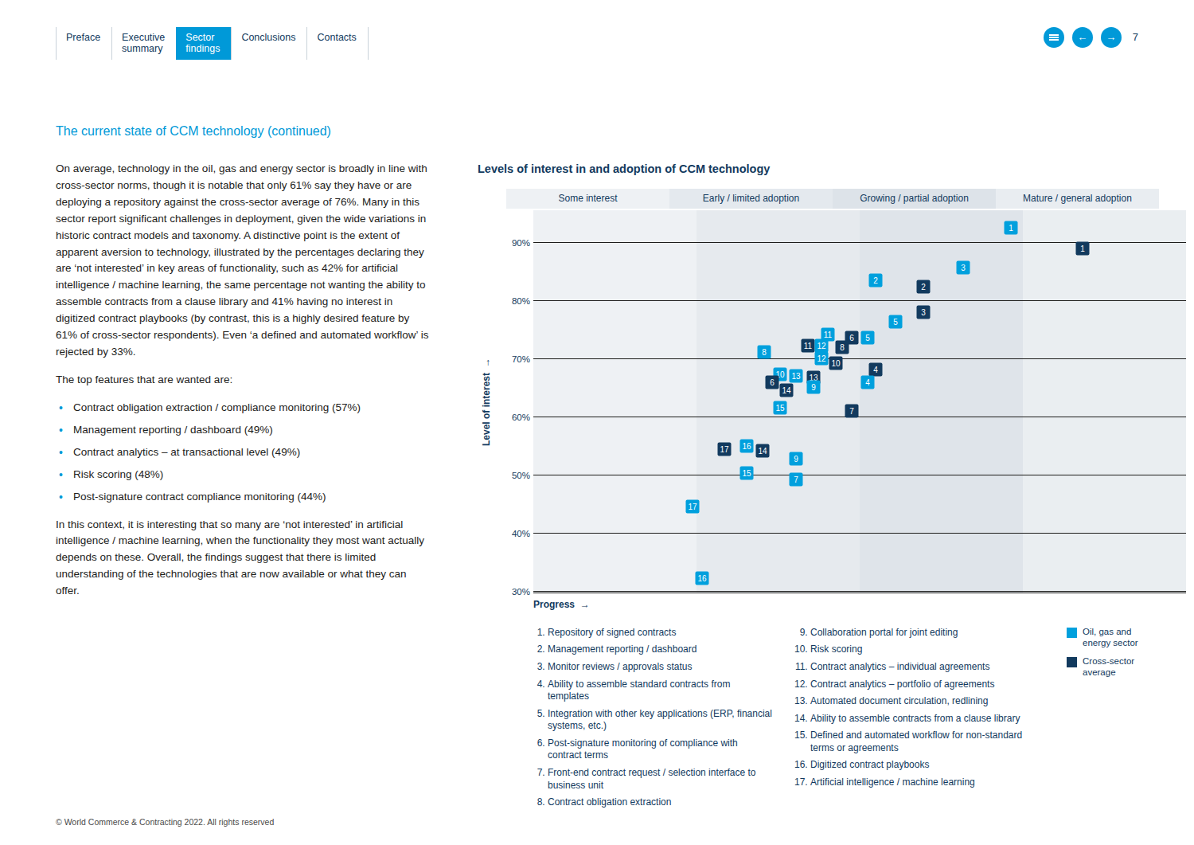Preface
Executive
summary
Sector
findings
Conclusions
Contacts
←
→
7
The current state of CCM technology (continued)
On average, technology in the oil, gas and energy sector is broadly in line with cross-sector norms, though it is notable that only 61% say they have or are deploying a repository against the cross-sector average of 76%. Many in this sector report significant challenges in deployment, given the wide variations in historic contract models and taxonomy. A distinctive point is the extent of apparent aversion to technology, illustrated by the percentages declaring they are ‘not interested’ in key areas of functionality, such as 42% for artificial intelligence / machine learning, the same percentage not wanting the ability to assemble contracts from a clause library and 41% having no interest in digitized contract playbooks (by contrast, this is a highly desired feature by 61% of cross-sector respondents). Even ‘a defined and automated workflow’ is rejected by 33%.
The top features that are wanted are:
Contract obligation extraction / compliance monitoring (57%)
Management reporting / dashboard (49%)
Contract analytics – at transactional level (49%)
Risk scoring (48%)
Post-signature contract compliance monitoring (44%)
In this context, it is interesting that so many are ‘not interested’ in artificial intelligence / machine learning, when the functionality they most want actually depends on these. Overall, the findings suggest that there is limited understanding of the technologies that are now available or what they can offer.
Levels of interest in and adoption of CCM technology
Some interest
Early / limited adoption
Growing / partial adoption
Mature / general adoption
Level of interest →
90%
80%
70%
60%
50%
40%
30%
1
1
3
2
2
3
5
11
6
5
11
12
8
8
12
10
4
13
13
10
6
9
4
14
15
7
17
16
14
9
15
7
17
16
Progress →
Repository of signed contracts
Management reporting / dashboard
Monitor reviews / approvals status
Ability to assemble standard contracts from templates
Integration with other key applications (ERP, financial systems, etc.)
Post-signature monitoring of compliance with contract terms
Front-end contract request / selection interface to business unit
Contract obligation extraction
Collaboration portal for joint editing
Risk scoring
Contract analytics – individual agreements
Contract analytics – portfolio of agreements
Automated document circulation, redlining
Ability to assemble contracts from a clause library
Defined and automated workflow for non-standard terms or agreements
Digitized contract playbooks
Artificial intelligence / machine learning
Oil, gas and
energy sector
Cross-sector
average
© World Commerce & Contracting 2022. All rights reserved